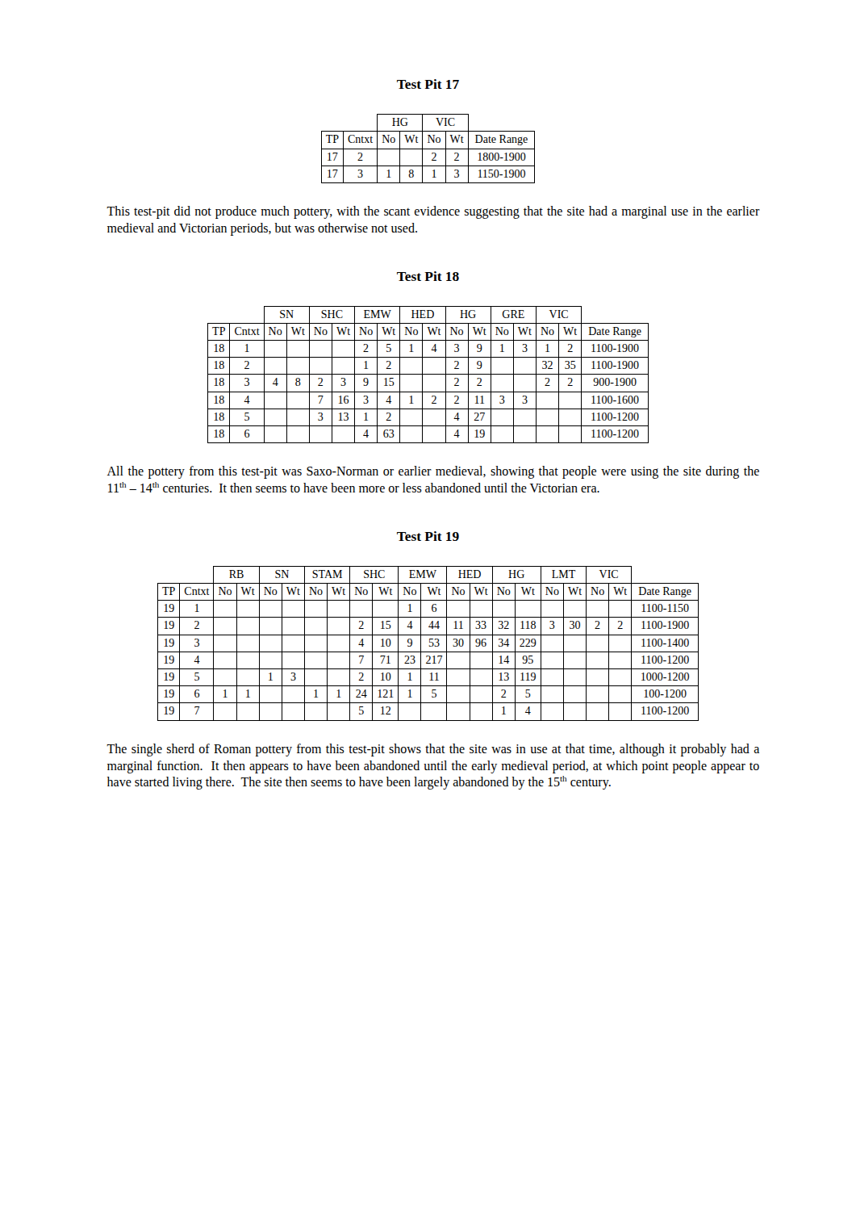Test Pit 17
| | | HG | VIC | |
| TP | Cntxt | No | Wt | No | Wt | Date Range |
| 17 | 2 | | | 2 | 2 | 1800-1900 |
| 17 | 3 | 1 | 8 | 1 | 3 | 1150-1900 |
This test-pit did not produce much pottery, with the scant evidence suggesting that the site had a marginal use in the earlier medieval and Victorian periods, but was otherwise not used.
Test Pit 18
| | | SN | SHC | EMW | HED | HG | GRE | VIC | |
| TP | Cntxt | No | Wt | No | Wt | No | Wt | No | Wt | No | Wt | No | Wt | No | Wt | Date Range |
| 18 | 1 | | | | | 2 | 5 | 1 | 4 | 3 | 9 | 1 | 3 | 1 | 2 | 1100-1900 |
| 18 | 2 | | | | | 1 | 2 | | | 2 | 9 | | | 32 | 35 | 1100-1900 |
| 18 | 3 | 4 | 8 | 2 | 3 | 9 | 15 | | | 2 | 2 | | | 2 | 2 | 900-1900 |
| 18 | 4 | | | 7 | 16 | 3 | 4 | 1 | 2 | 2 | 11 | 3 | 3 | | | 1100-1600 |
| 18 | 5 | | | 3 | 13 | 1 | 2 | | | 4 | 27 | | | | | 1100-1200 |
| 18 | 6 | | | | | 4 | 63 | | | 4 | 19 | | | | | 1100-1200 |
All the pottery from this test-pit was Saxo-Norman or earlier medieval, showing that people were using the site during the 11th – 14th centuries. It then seems to have been more or less abandoned until the Victorian era.
Test Pit 19
| | | RB | SN | STAM | SHC | EMW | HED | HG | LMT | VIC | |
| TP | Cntxt | No | Wt | No | Wt | No | Wt | No | Wt | No | Wt | No | Wt | No | Wt | No | Wt | No | Wt | Date Range |
| 19 | 1 | | | | | | | | | 1 | 6 | | | | | | | | | 1100-1150 |
| 19 | 2 | | | | | | | 2 | 15 | 4 | 44 | 11 | 33 | 32 | 118 | 3 | 30 | 2 | 2 | 1100-1900 |
| 19 | 3 | | | | | | | 4 | 10 | 9 | 53 | 30 | 96 | 34 | 229 | | | | | 1100-1400 |
| 19 | 4 | | | | | | | 7 | 71 | 23 | 217 | | | 14 | 95 | | | | | 1100-1200 |
| 19 | 5 | | | 1 | 3 | | | 2 | 10 | 1 | 11 | | | 13 | 119 | | | | | 1000-1200 |
| 19 | 6 | 1 | 1 | | | 1 | 1 | 24 | 121 | 1 | 5 | | | 2 | 5 | | | | | 100-1200 |
| 19 | 7 | | | | | | | 5 | 12 | | | | | 1 | 4 | | | | | 1100-1200 |
The single sherd of Roman pottery from this test-pit shows that the site was in use at that time, although it probably had a marginal function. It then appears to have been abandoned until the early medieval period, at which point people appear to have started living there. The site then seems to have been largely abandoned by the 15th century.